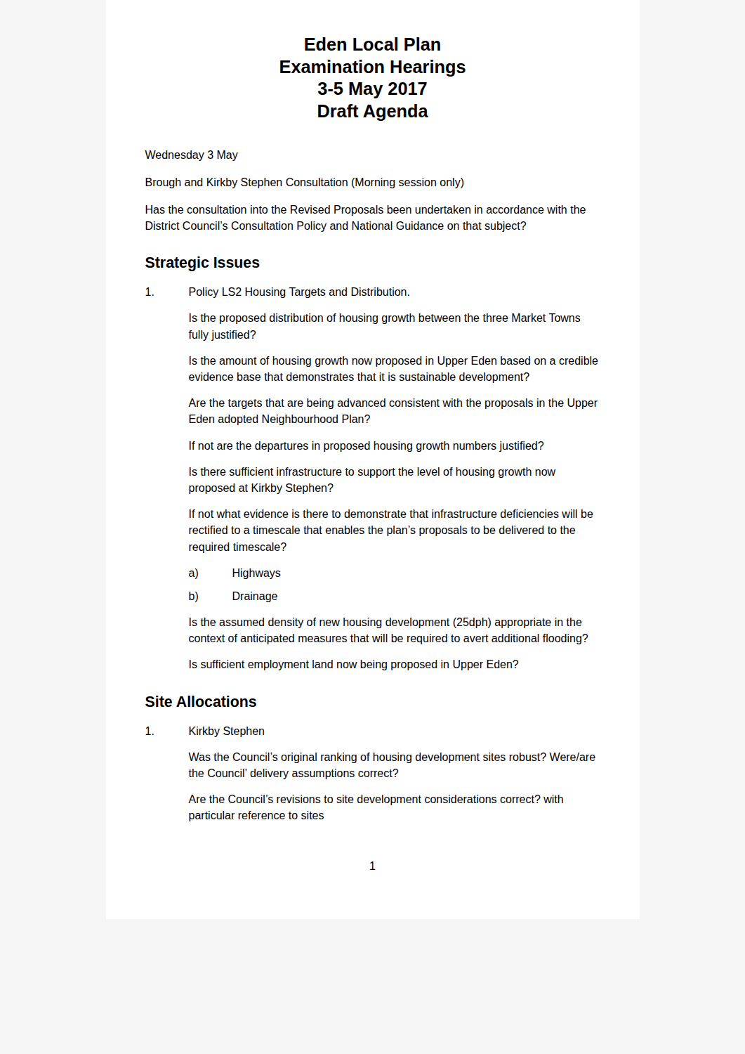Eden Local Plan
Examination Hearings
3-5 May 2017
Draft Agenda
Wednesday 3 May
Brough and Kirkby Stephen Consultation (Morning session only)
Has the consultation into the Revised Proposals been undertaken in accordance with the District Council’s Consultation Policy and National Guidance on that subject?
Strategic Issues
Policy LS2 Housing Targets and Distribution.
Is the proposed distribution of housing growth between the three Market Towns fully justified?
Is the amount of housing growth now proposed in Upper Eden based on a credible evidence base that demonstrates that it is sustainable development?
Are the targets that are being advanced consistent with the proposals in the Upper Eden adopted Neighbourhood Plan?
If not are the departures in proposed housing growth numbers justified?
Is there sufficient infrastructure to support the level of housing growth now proposed at Kirkby Stephen?
If not what evidence is there to demonstrate that infrastructure deficiencies will be rectified to a timescale that enables the plan’s proposals to be delivered to the required timescale?
Highways
Drainage
Is the assumed density of new housing development (25dph) appropriate in the context of anticipated measures that will be required to avert additional flooding?
Is sufficient employment land now being proposed in Upper Eden?
Site Allocations
Kirkby Stephen
Was the Council’s original ranking of housing development sites robust? Were/are the Council’ delivery assumptions correct?
Are the Council’s revisions to site development considerations correct? with particular reference to sites
1